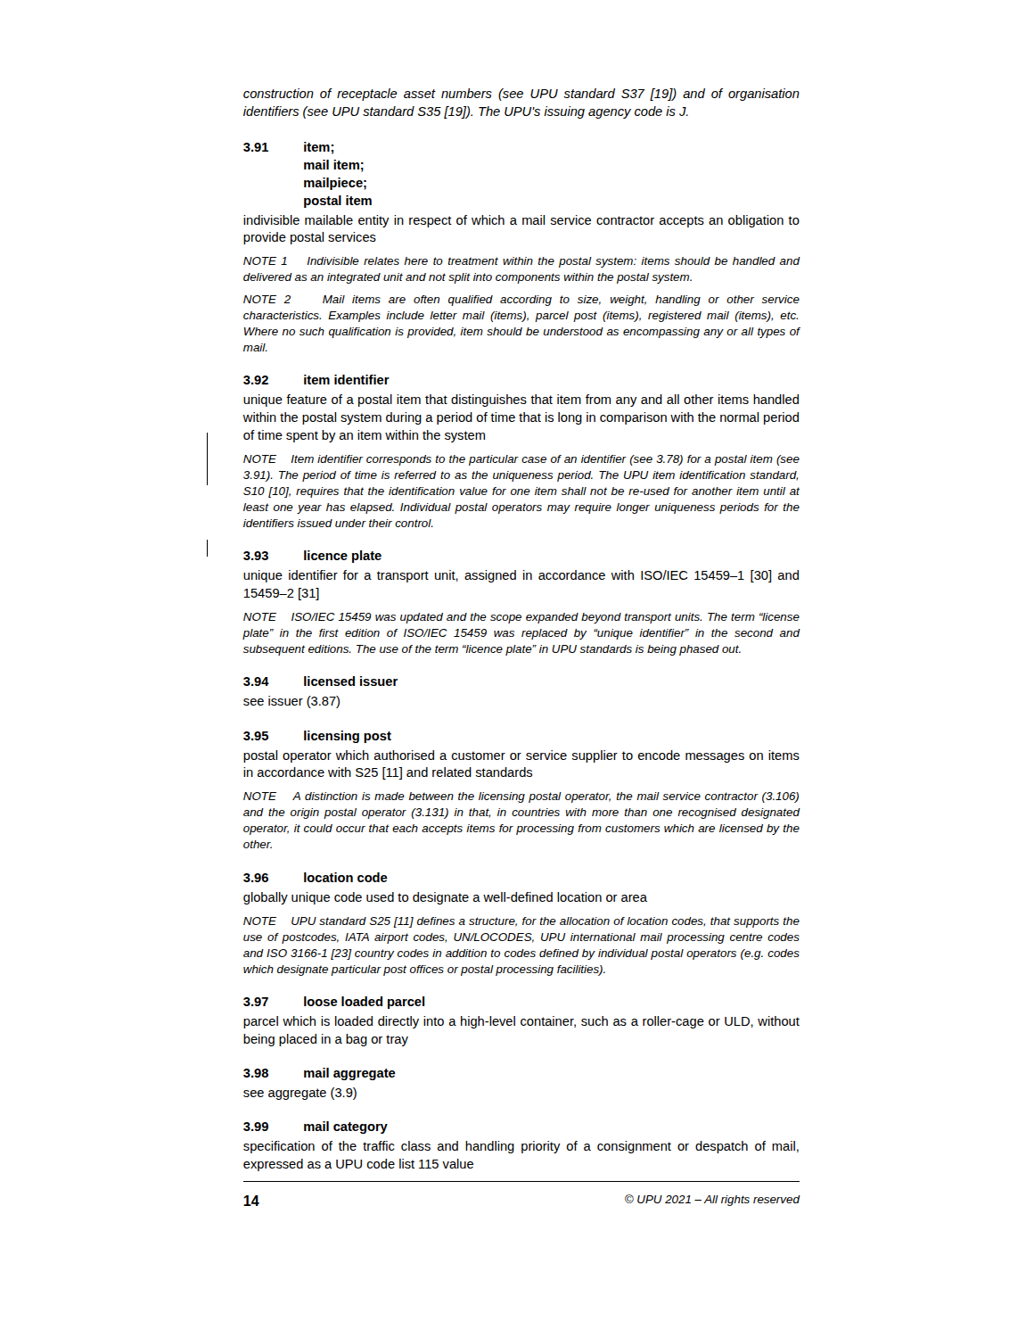construction of receptacle asset numbers (see UPU standard S37 [19]) and of organisation identifiers (see UPU standard S35 [19]). The UPU's issuing agency code is J.
3.91
item;
mail item;
mailpiece;
postal item
indivisible mailable entity in respect of which a mail service contractor accepts an obligation to provide postal services
NOTE 1 Indivisible relates here to treatment within the postal system: items should be handled and delivered as an integrated unit and not split into components within the postal system.
NOTE 2 Mail items are often qualified according to size, weight, handling or other service characteristics. Examples include letter mail (items), parcel post (items), registered mail (items), etc. Where no such qualification is provided, item should be understood as encompassing any or all types of mail.
3.92 item identifier
unique feature of a postal item that distinguishes that item from any and all other items handled within the postal system during a period of time that is long in comparison with the normal period of time spent by an item within the system
NOTE Item identifier corresponds to the particular case of an identifier (see 3.78) for a postal item (see 3.91). The period of time is referred to as the uniqueness period. The UPU item identification standard, S10 [10], requires that the identification value for one item shall not be re-used for another item until at least one year has elapsed. Individual postal operators may require longer uniqueness periods for the identifiers issued under their control.
3.93 licence plate
unique identifier for a transport unit, assigned in accordance with ISO/IEC 15459–1 [30] and 15459–2 [31]
NOTE ISO/IEC 15459 was updated and the scope expanded beyond transport units. The term “license plate” in the first edition of ISO/IEC 15459 was replaced by “unique identifier” in the second and subsequent editions. The use of the term “licence plate” in UPU standards is being phased out.
3.94 licensed issuer
see issuer (3.87)
3.95 licensing post
postal operator which authorised a customer or service supplier to encode messages on items in accordance with S25 [11] and related standards
NOTE A distinction is made between the licensing postal operator, the mail service contractor (3.106) and the origin postal operator (3.131) in that, in countries with more than one recognised designated operator, it could occur that each accepts items for processing from customers which are licensed by the other.
3.96 location code
globally unique code used to designate a well-defined location or area
NOTE UPU standard S25 [11] defines a structure, for the allocation of location codes, that supports the use of postcodes, IATA airport codes, UN/LOCODES, UPU international mail processing centre codes and ISO 3166-1 [23] country codes in addition to codes defined by individual postal operators (e.g. codes which designate particular post offices or postal processing facilities).
3.97 loose loaded parcel
parcel which is loaded directly into a high-level container, such as a roller-cage or ULD, without being placed in a bag or tray
3.98 mail aggregate
see aggregate (3.9)
3.99 mail category
specification of the traffic class and handling priority of a consignment or despatch of mail, expressed as a UPU code list 115 value
14 © UPU 2021 – All rights reserved